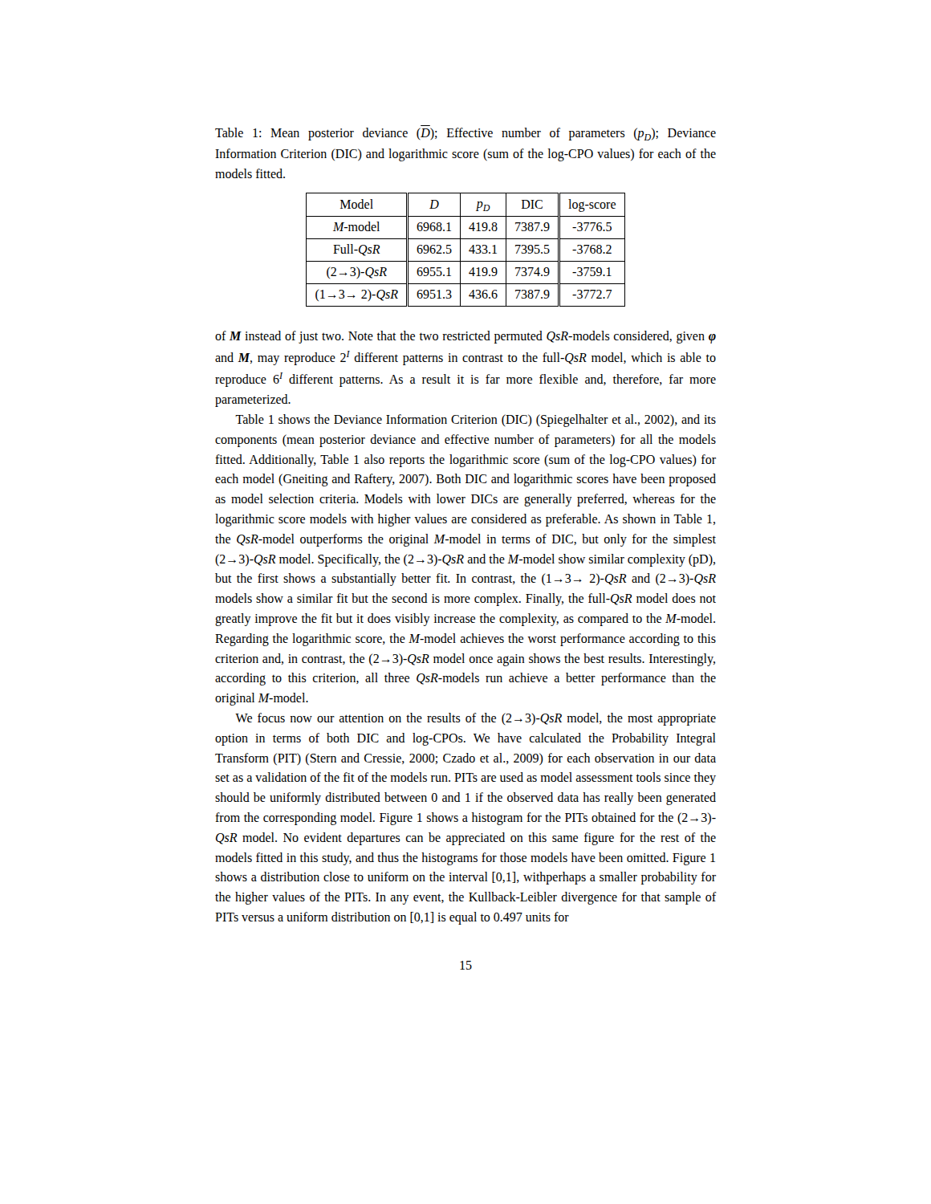Table 1: Mean posterior deviance (D); Effective number of parameters (pD); Deviance Information Criterion (DIC) and logarithmic score (sum of the log-CPO values) for each of the models fitted.
| Model | D | p D | DIC | log-score |
| --- | --- | --- | --- | --- |
| M -model | 6968.1 | 419.8 | 7387.9 | -3776.5 |
| Full- QsR | 6962.5 | 433.1 | 7395.5 | -3768.2 |
| (2→3)- QsR | 6955.1 | 419.9 | 7374.9 | -3759.1 |
| (1→3→ 2)- QsR | 6951.3 | 436.6 | 7387.9 | -3772.7 |
of M instead of just two. Note that the two restricted permuted QsR-models considered, given φ and M, may reproduce 2I different patterns in contrast to the full-QsR model, which is able to reproduce 6I different patterns. As a result it is far more flexible and, therefore, far more parameterized.
Table 1 shows the Deviance Information Criterion (DIC) (Spiegelhalter et al., 2002), and its components (mean posterior deviance and effective number of parameters) for all the models fitted. Additionally, Table 1 also reports the logarithmic score (sum of the log-CPO values) for each model (Gneiting and Raftery, 2007). Both DIC and logarithmic scores have been proposed as model selection criteria. Models with lower DICs are generally preferred, whereas for the logarithmic score models with higher values are considered as preferable. As shown in Table 1, the QsR-model outperforms the original M-model in terms of DIC, but only for the simplest (2→3)-QsR model. Specifically, the (2→3)-QsR and the M-model show similar complexity (pD), but the first shows a substantially better fit. In contrast, the (1→3→ 2)-QsR and (2→3)-QsR models show a similar fit but the second is more complex. Finally, the full-QsR model does not greatly improve the fit but it does visibly increase the complexity, as compared to the M-model. Regarding the logarithmic score, the M-model achieves the worst performance according to this criterion and, in contrast, the (2→3)-QsR model once again shows the best results. Interestingly, according to this criterion, all three QsR-models run achieve a better performance than the original M-model.
We focus now our attention on the results of the (2→3)-QsR model, the most appropriate option in terms of both DIC and log-CPOs. We have calculated the Probability Integral Transform (PIT) (Stern and Cressie, 2000; Czado et al., 2009) for each observation in our data set as a validation of the fit of the models run. PITs are used as model assessment tools since they should be uniformly distributed between 0 and 1 if the observed data has really been generated from the corresponding model. Figure 1 shows a histogram for the PITs obtained for the (2→3)-QsR model. No evident departures can be appreciated on this same figure for the rest of the models fitted in this study, and thus the histograms for those models have been omitted. Figure 1 shows a distribution close to uniform on the interval [0,1], withperhaps a smaller probability for the higher values of the PITs. In any event, the Kullback-Leibler divergence for that sample of PITs versus a uniform distribution on [0,1] is equal to 0.497 units for
15